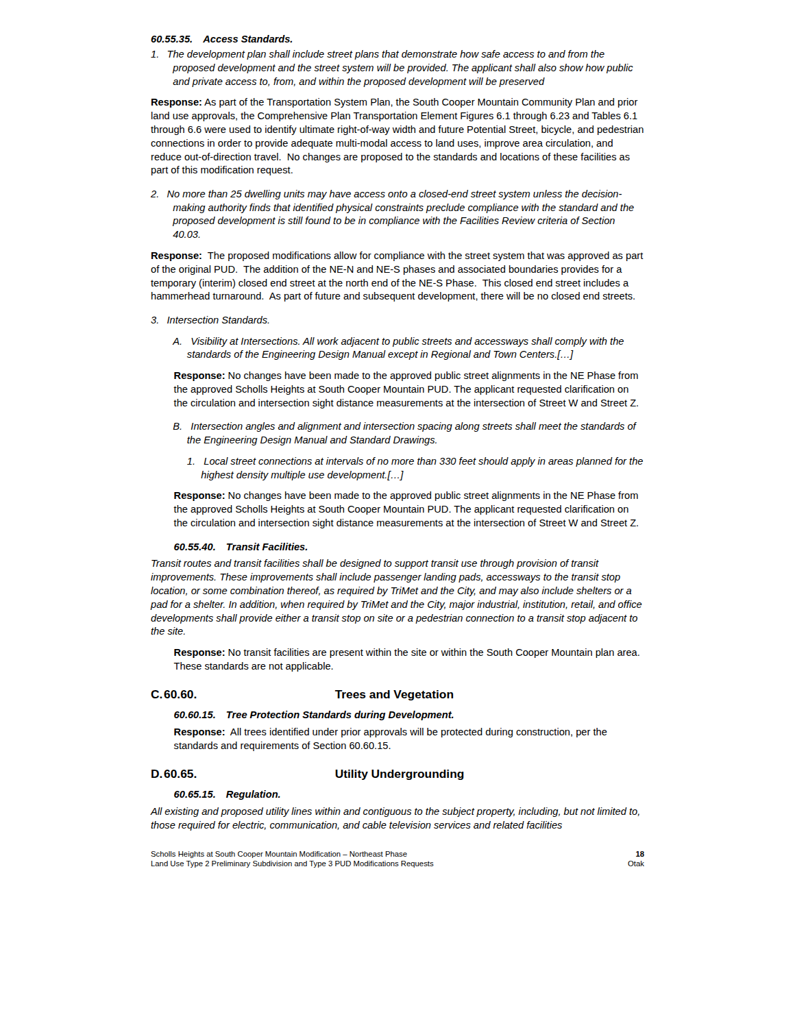60.55.35. Access Standards.
1. The development plan shall include street plans that demonstrate how safe access to and from the proposed development and the street system will be provided. The applicant shall also show how public and private access to, from, and within the proposed development will be preserved
Response: As part of the Transportation System Plan, the South Cooper Mountain Community Plan and prior land use approvals, the Comprehensive Plan Transportation Element Figures 6.1 through 6.23 and Tables 6.1 through 6.6 were used to identify ultimate right-of-way width and future Potential Street, bicycle, and pedestrian connections in order to provide adequate multi-modal access to land uses, improve area circulation, and reduce out-of-direction travel. No changes are proposed to the standards and locations of these facilities as part of this modification request.
2. No more than 25 dwelling units may have access onto a closed-end street system unless the decision-making authority finds that identified physical constraints preclude compliance with the standard and the proposed development is still found to be in compliance with the Facilities Review criteria of Section 40.03.
Response: The proposed modifications allow for compliance with the street system that was approved as part of the original PUD. The addition of the NE-N and NE-S phases and associated boundaries provides for a temporary (interim) closed end street at the north end of the NE-S Phase. This closed end street includes a hammerhead turnaround. As part of future and subsequent development, there will be no closed end streets.
3. Intersection Standards.
A. Visibility at Intersections. All work adjacent to public streets and accessways shall comply with the standards of the Engineering Design Manual except in Regional and Town Centers.[…]
Response: No changes have been made to the approved public street alignments in the NE Phase from the approved Scholls Heights at South Cooper Mountain PUD. The applicant requested clarification on the circulation and intersection sight distance measurements at the intersection of Street W and Street Z.
B. Intersection angles and alignment and intersection spacing along streets shall meet the standards of the Engineering Design Manual and Standard Drawings.
1. Local street connections at intervals of no more than 330 feet should apply in areas planned for the highest density multiple use development.[…]
Response: No changes have been made to the approved public street alignments in the NE Phase from the approved Scholls Heights at South Cooper Mountain PUD. The applicant requested clarification on the circulation and intersection sight distance measurements at the intersection of Street W and Street Z.
60.55.40. Transit Facilities.
Transit routes and transit facilities shall be designed to support transit use through provision of transit improvements. These improvements shall include passenger landing pads, accessways to the transit stop location, or some combination thereof, as required by TriMet and the City, and may also include shelters or a pad for a shelter. In addition, when required by TriMet and the City, major industrial, institution, retail, and office developments shall provide either a transit stop on site or a pedestrian connection to a transit stop adjacent to the site.
Response: No transit facilities are present within the site or within the South Cooper Mountain plan area. These standards are not applicable.
C. 60.60. Trees and Vegetation
60.60.15. Tree Protection Standards during Development.
Response: All trees identified under prior approvals will be protected during construction, per the standards and requirements of Section 60.60.15.
D. 60.65. Utility Undergrounding
60.65.15. Regulation.
All existing and proposed utility lines within and contiguous to the subject property, including, but not limited to, those required for electric, communication, and cable television services and related facilities
Scholls Heights at South Cooper Mountain Modification – Northeast Phase
Land Use Type 2 Preliminary Subdivision and Type 3 PUD Modifications Requests
18
Otak